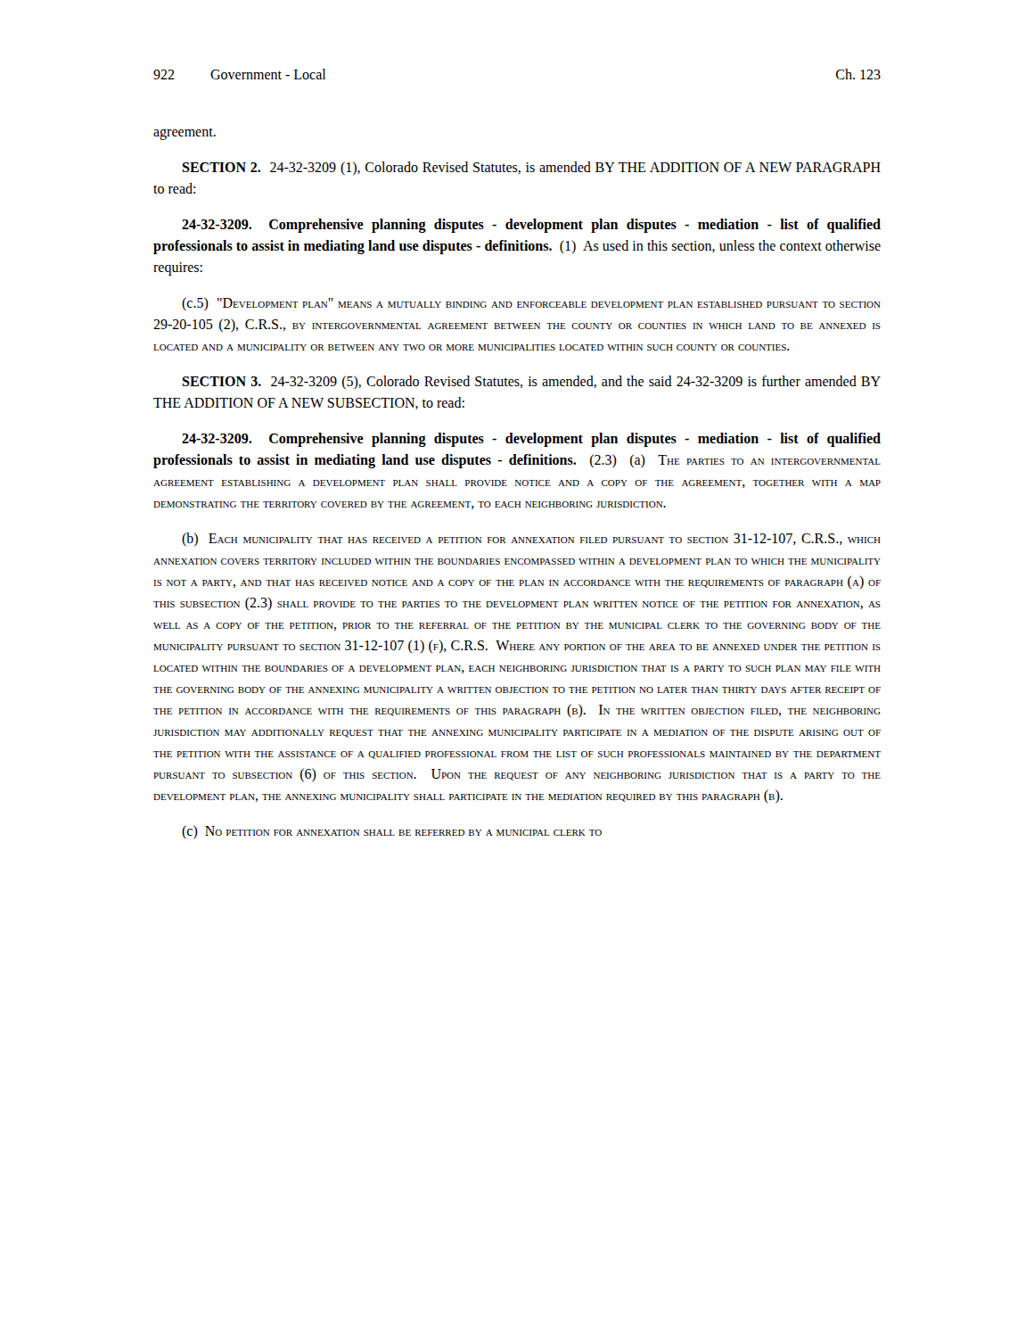922 Government - Local Ch. 123
agreement.
SECTION 2. 24-32-3209 (1), Colorado Revised Statutes, is amended BY THE ADDITION OF A NEW PARAGRAPH to read:
24-32-3209. Comprehensive planning disputes - development plan disputes - mediation - list of qualified professionals to assist in mediating land use disputes - definitions. (1) As used in this section, unless the context otherwise requires:
(c.5) "Development plan" means a mutually binding and enforceable development plan established pursuant to section 29-20-105 (2), C.R.S., by intergovernmental agreement between the county or counties in which land to be annexed is located and a municipality or between any two or more municipalities located within such county or counties.
SECTION 3. 24-32-3209 (5), Colorado Revised Statutes, is amended, and the said 24-32-3209 is further amended BY THE ADDITION OF A NEW SUBSECTION, to read:
24-32-3209. Comprehensive planning disputes - development plan disputes - mediation - list of qualified professionals to assist in mediating land use disputes - definitions. (2.3) (a) The parties to an intergovernmental agreement establishing a development plan shall provide notice and a copy of the agreement, together with a map demonstrating the territory covered by the agreement, to each neighboring jurisdiction.
(b) Each municipality that has received a petition for annexation filed pursuant to section 31-12-107, C.R.S., which annexation covers territory included within the boundaries encompassed within a development plan to which the municipality is not a party, and that has received notice and a copy of the plan in accordance with the requirements of paragraph (a) of this subsection (2.3) shall provide to the parties to the development plan written notice of the petition for annexation, as well as a copy of the petition, prior to the referral of the petition by the municipal clerk to the governing body of the municipality pursuant to section 31-12-107 (1) (f), C.R.S. Where any portion of the area to be annexed under the petition is located within the boundaries of a development plan, each neighboring jurisdiction that is a party to such plan may file with the governing body of the annexing municipality a written objection to the petition no later than thirty days after receipt of the petition in accordance with the requirements of this paragraph (b). In the written objection filed, the neighboring jurisdiction may additionally request that the annexing municipality participate in a mediation of the dispute arising out of the petition with the assistance of a qualified professional from the list of such professionals maintained by the department pursuant to subsection (6) of this section. Upon the request of any neighboring jurisdiction that is a party to the development plan, the annexing municipality shall participate in the mediation required by this paragraph (b).
(c) No petition for annexation shall be referred by a municipal clerk to